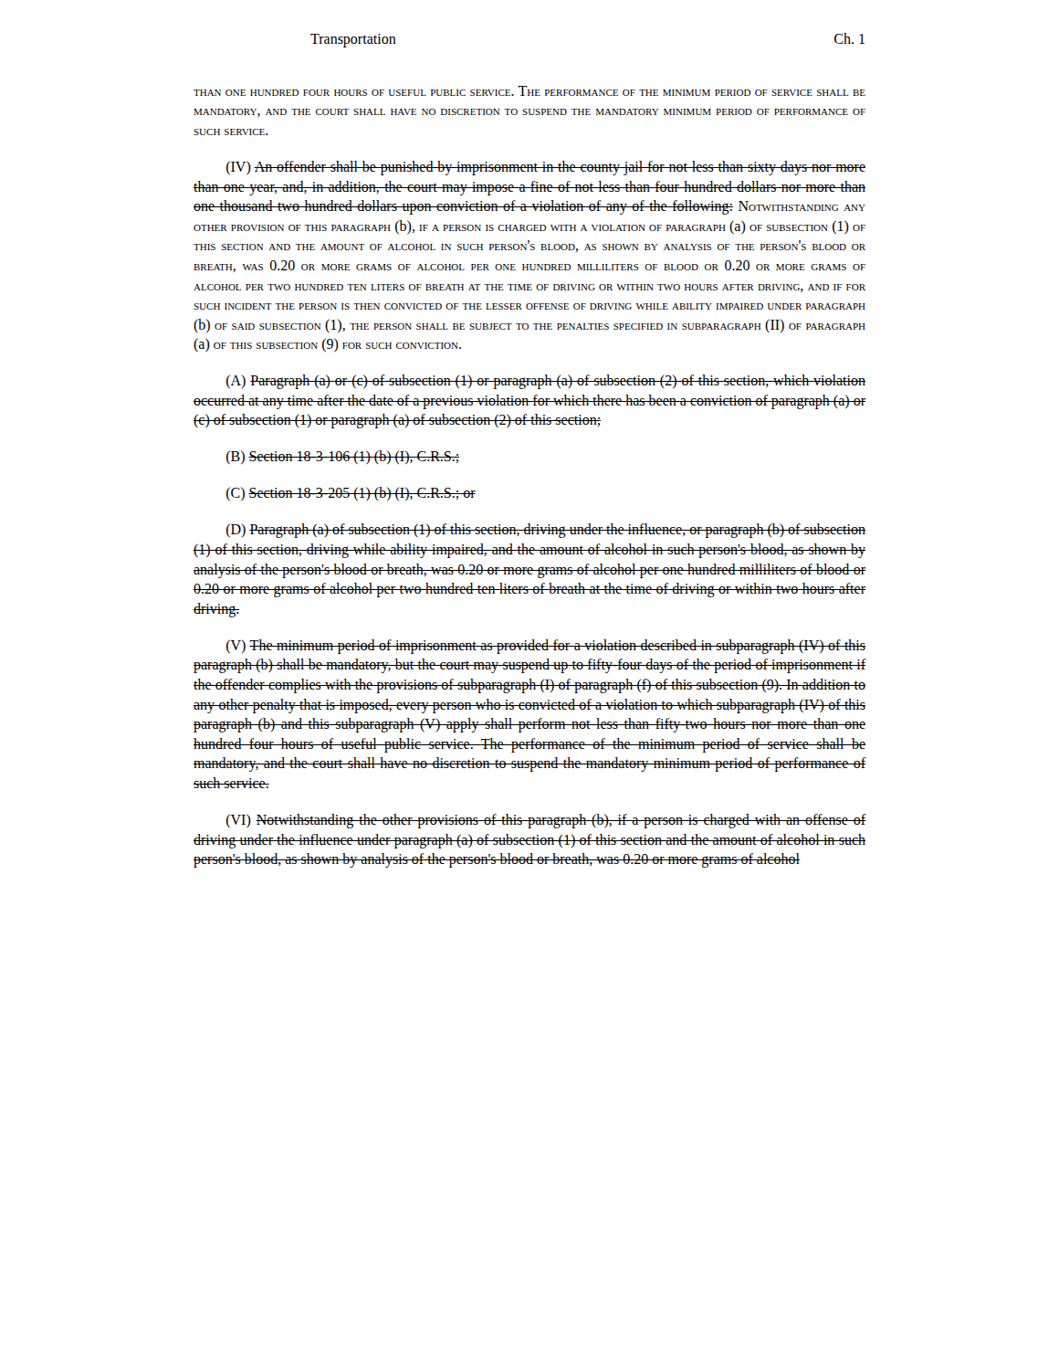Transportation Ch. 1
than one hundred four hours of useful public service. The performance of the minimum period of service shall be mandatory, and the court shall have no discretion to suspend the mandatory minimum period of performance of such service.
(IV) An offender shall be punished by imprisonment in the county jail for not less than sixty days nor more than one year, and, in addition, the court may impose a fine of not less than four hundred dollars nor more than one thousand two hundred dollars upon conviction of a violation of any of the following: Notwithstanding any other provision of this paragraph (b), if a person is charged with a violation of paragraph (a) of subsection (1) of this section and the amount of alcohol in such person's blood, as shown by analysis of the person's blood or breath, was 0.20 or more grams of alcohol per one hundred milliliters of blood or 0.20 or more grams of alcohol per two hundred ten liters of breath at the time of driving or within two hours after driving, and if for such incident the person is then convicted of the lesser offense of driving while ability impaired under paragraph (b) of said subsection (1), the person shall be subject to the penalties specified in subparagraph (II) of paragraph (a) of this subsection (9) for such conviction.
(A) Paragraph (a) or (c) of subsection (1) or paragraph (a) of subsection (2) of this section, which violation occurred at any time after the date of a previous violation for which there has been a conviction of paragraph (a) or (c) of subsection (1) or paragraph (a) of subsection (2) of this section;
(B) Section 18-3-106 (1) (b) (I), C.R.S.;
(C) Section 18-3-205 (1) (b) (I), C.R.S.; or
(D) Paragraph (a) of subsection (1) of this section, driving under the influence, or paragraph (b) of subsection (1) of this section, driving while ability impaired, and the amount of alcohol in such person's blood, as shown by analysis of the person's blood or breath, was 0.20 or more grams of alcohol per one hundred milliliters of blood or 0.20 or more grams of alcohol per two hundred ten liters of breath at the time of driving or within two hours after driving.
(V) The minimum period of imprisonment as provided for a violation described in subparagraph (IV) of this paragraph (b) shall be mandatory, but the court may suspend up to fifty-four days of the period of imprisonment if the offender complies with the provisions of subparagraph (I) of paragraph (f) of this subsection (9). In addition to any other penalty that is imposed, every person who is convicted of a violation to which subparagraph (IV) of this paragraph (b) and this subparagraph (V) apply shall perform not less than fifty-two hours nor more than one hundred four hours of useful public service. The performance of the minimum period of service shall be mandatory, and the court shall have no discretion to suspend the mandatory minimum period of performance of such service.
(VI) Notwithstanding the other provisions of this paragraph (b), if a person is charged with an offense of driving under the influence under paragraph (a) of subsection (1) of this section and the amount of alcohol in such person's blood, as shown by analysis of the person's blood or breath, was 0.20 or more grams of alcohol